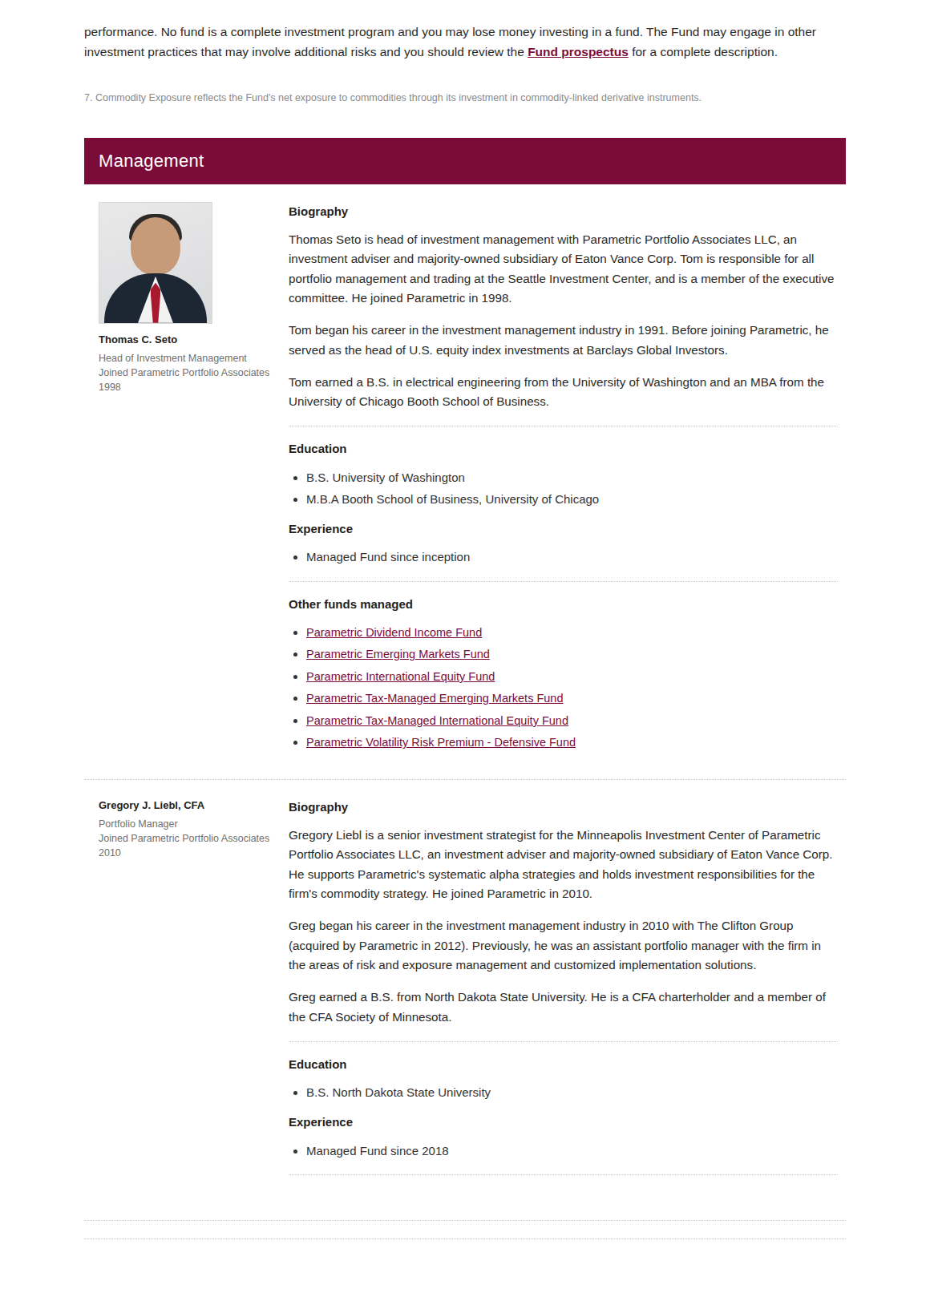performance. No fund is a complete investment program and you may lose money investing in a fund. The Fund may engage in other investment practices that may involve additional risks and you should review the Fund prospectus for a complete description.
7. Commodity Exposure reflects the Fund's net exposure to commodities through its investment in commodity-linked derivative instruments.
Management
Thomas C. Seto
Head of Investment Management
Joined Parametric Portfolio Associates 1998
Biography
Thomas Seto is head of investment management with Parametric Portfolio Associates LLC, an investment adviser and majority-owned subsidiary of Eaton Vance Corp. Tom is responsible for all portfolio management and trading at the Seattle Investment Center, and is a member of the executive committee. He joined Parametric in 1998.
Tom began his career in the investment management industry in 1991. Before joining Parametric, he served as the head of U.S. equity index investments at Barclays Global Investors.
Tom earned a B.S. in electrical engineering from the University of Washington and an MBA from the University of Chicago Booth School of Business.
Education
B.S. University of Washington
M.B.A Booth School of Business, University of Chicago
Experience
Managed Fund since inception
Other funds managed
Parametric Dividend Income Fund
Parametric Emerging Markets Fund
Parametric International Equity Fund
Parametric Tax-Managed Emerging Markets Fund
Parametric Tax-Managed International Equity Fund
Parametric Volatility Risk Premium - Defensive Fund
Gregory J. Liebl, CFA
Portfolio Manager
Joined Parametric Portfolio Associates 2010
Biography
Gregory Liebl is a senior investment strategist for the Minneapolis Investment Center of Parametric Portfolio Associates LLC, an investment adviser and majority-owned subsidiary of Eaton Vance Corp. He supports Parametric's systematic alpha strategies and holds investment responsibilities for the firm's commodity strategy. He joined Parametric in 2010.
Greg began his career in the investment management industry in 2010 with The Clifton Group (acquired by Parametric in 2012). Previously, he was an assistant portfolio manager with the firm in the areas of risk and exposure management and customized implementation solutions.
Greg earned a B.S. from North Dakota State University. He is a CFA charterholder and a member of the CFA Society of Minnesota.
Education
B.S. North Dakota State University
Experience
Managed Fund since 2018